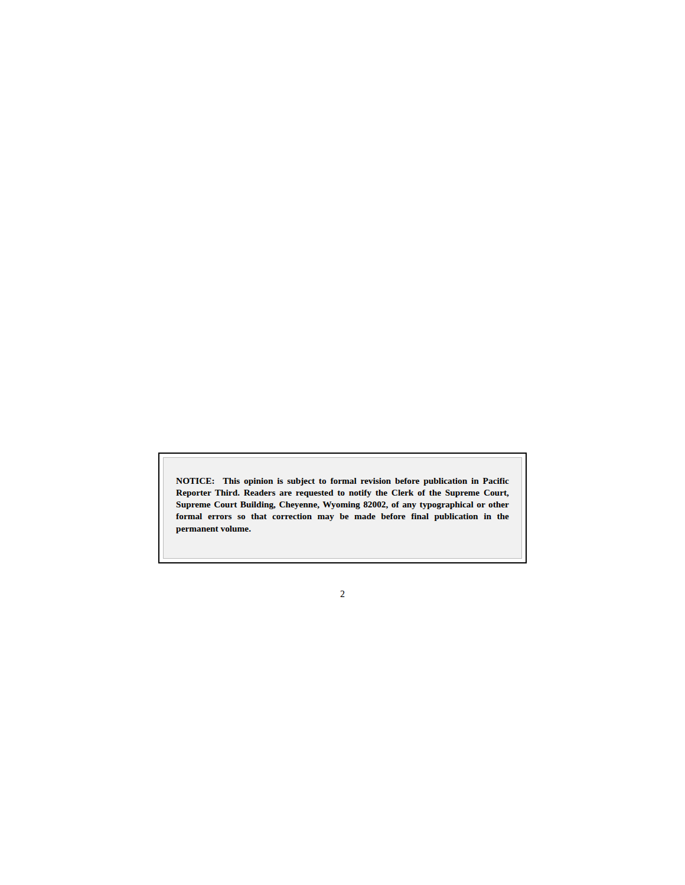NOTICE: This opinion is subject to formal revision before publication in Pacific Reporter Third. Readers are requested to notify the Clerk of the Supreme Court, Supreme Court Building, Cheyenne, Wyoming 82002, of any typographical or other formal errors so that correction may be made before final publication in the permanent volume.
2